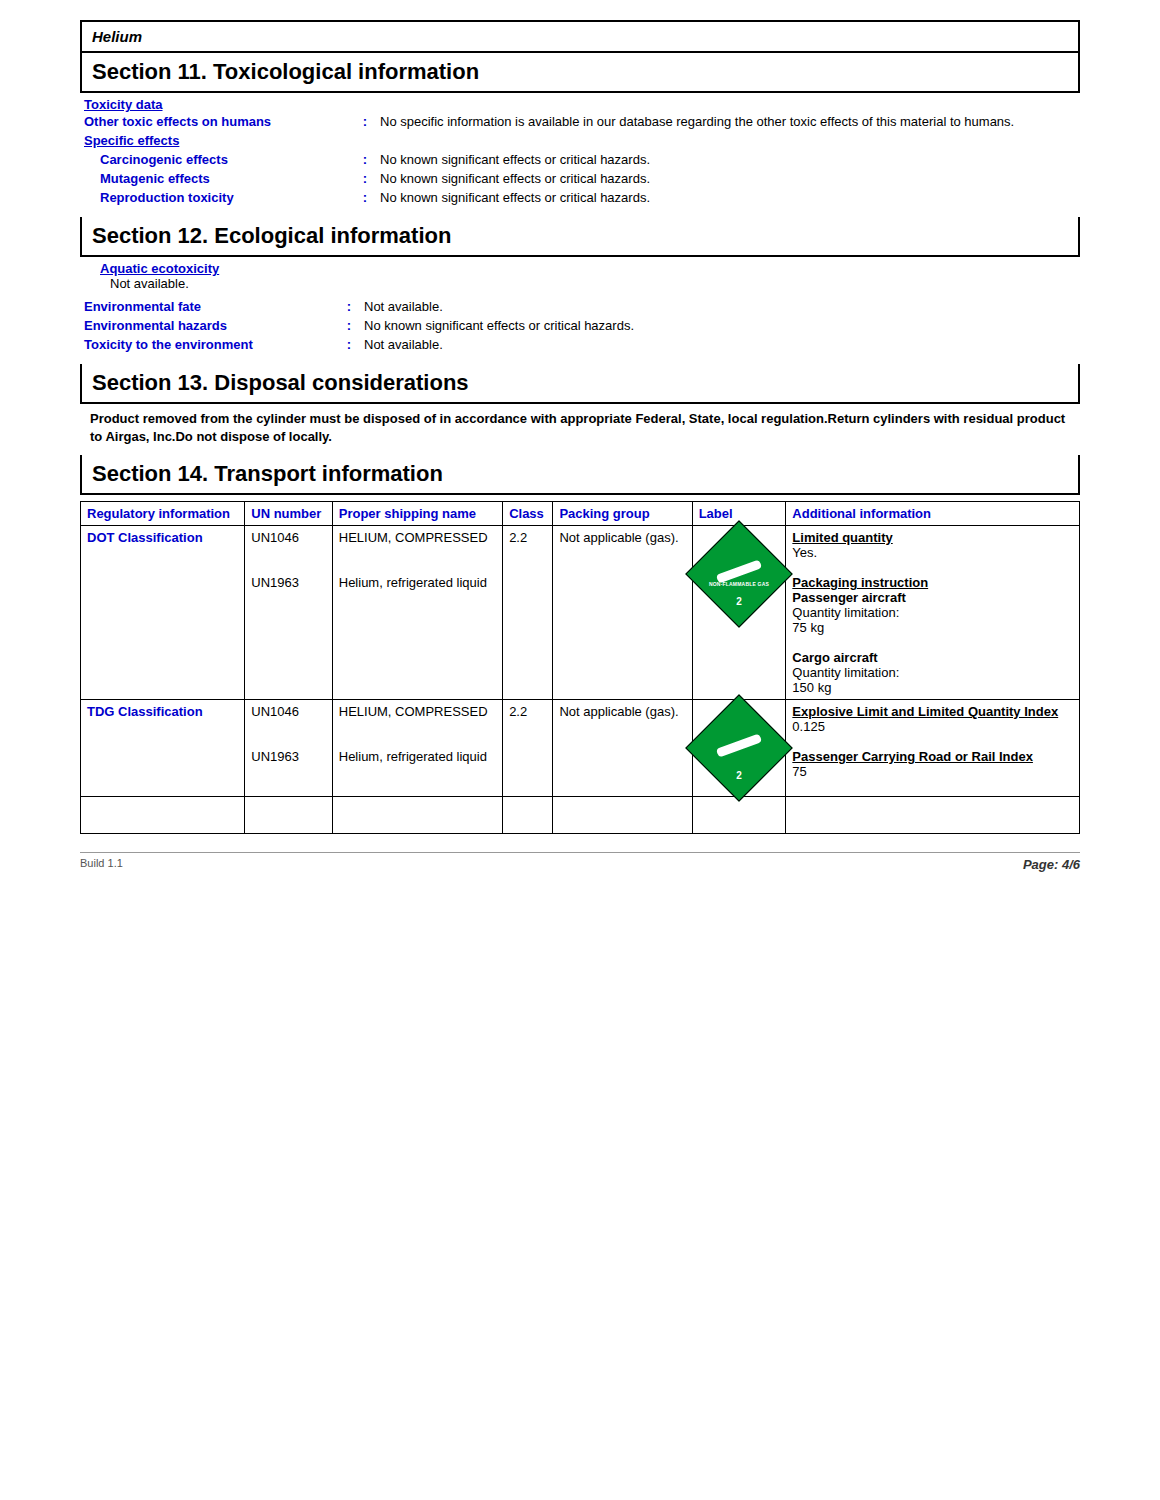Helium
Section 11. Toxicological information
Toxicity data
| Other toxic effects on humans | : | No specific information is available in our database regarding the other toxic effects of this material to humans. |
| Specific effects | | |
| Carcinogenic effects | : | No known significant effects or critical hazards. |
| Mutagenic effects | : | No known significant effects or critical hazards. |
| Reproduction toxicity | : | No known significant effects or critical hazards. |
Section 12. Ecological information
Aquatic ecotoxicity
Not available.
| Environmental fate | : | Not available. |
| Environmental hazards | : | No known significant effects or critical hazards. |
| Toxicity to the environment | : | Not available. |
Section 13. Disposal considerations
Product removed from the cylinder must be disposed of in accordance with appropriate Federal, State, local regulation.Return cylinders with residual product to Airgas, Inc.Do not dispose of locally.
Section 14. Transport information
| Regulatory information | UN number | Proper shipping name | Class | Packing group | Label | Additional information |
| --- | --- | --- | --- | --- | --- | --- |
| DOT Classification | UN1046 UN1963 | HELIUM, COMPRESSED Helium, refrigerated liquid | 2.2 | Not applicable (gas). | NON-FLAMMABLE GAS 2 | Limited quantity Yes. Packaging instruction Passenger aircraft Quantity limitation: 75 kg Cargo aircraft Quantity limitation: 150 kg |
| TDG Classification | UN1046 UN1963 | HELIUM, COMPRESSED Helium, refrigerated liquid | 2.2 | Not applicable (gas). | 2 | Explosive Limit and Limited Quantity Index 0.125 Passenger Carrying Road or Rail Index 75 |
Build 1.1
Page: 4/6